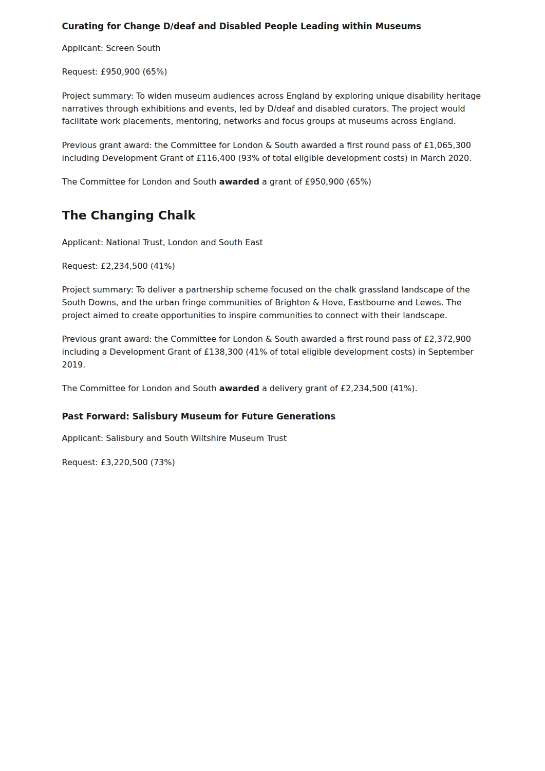Curating for Change D/deaf and Disabled People Leading within Museums
Applicant: Screen South
Request: £950,900 (65%)
Project summary: To widen museum audiences across England by exploring unique disability heritage narratives through exhibitions and events, led by D/deaf and disabled curators. The project would facilitate work placements, mentoring, networks and focus groups at museums across England.
Previous grant award: the Committee for London & South awarded a first round pass of £1,065,300 including Development Grant of £116,400 (93% of total eligible development costs) in March 2020.
The Committee for London and South awarded a grant of £950,900 (65%)
The Changing Chalk
Applicant: National Trust, London and South East
Request: £2,234,500 (41%)
Project summary: To deliver a partnership scheme focused on the chalk grassland landscape of the South Downs, and the urban fringe communities of Brighton & Hove, Eastbourne and Lewes. The project aimed to create opportunities to inspire communities to connect with their landscape.
Previous grant award: the Committee for London & South awarded a first round pass of £2,372,900 including a Development Grant of £138,300 (41% of total eligible development costs) in September 2019.
The Committee for London and South awarded a delivery grant of £2,234,500 (41%).
Past Forward: Salisbury Museum for Future Generations
Applicant: Salisbury and South Wiltshire Museum Trust
Request: £3,220,500 (73%)